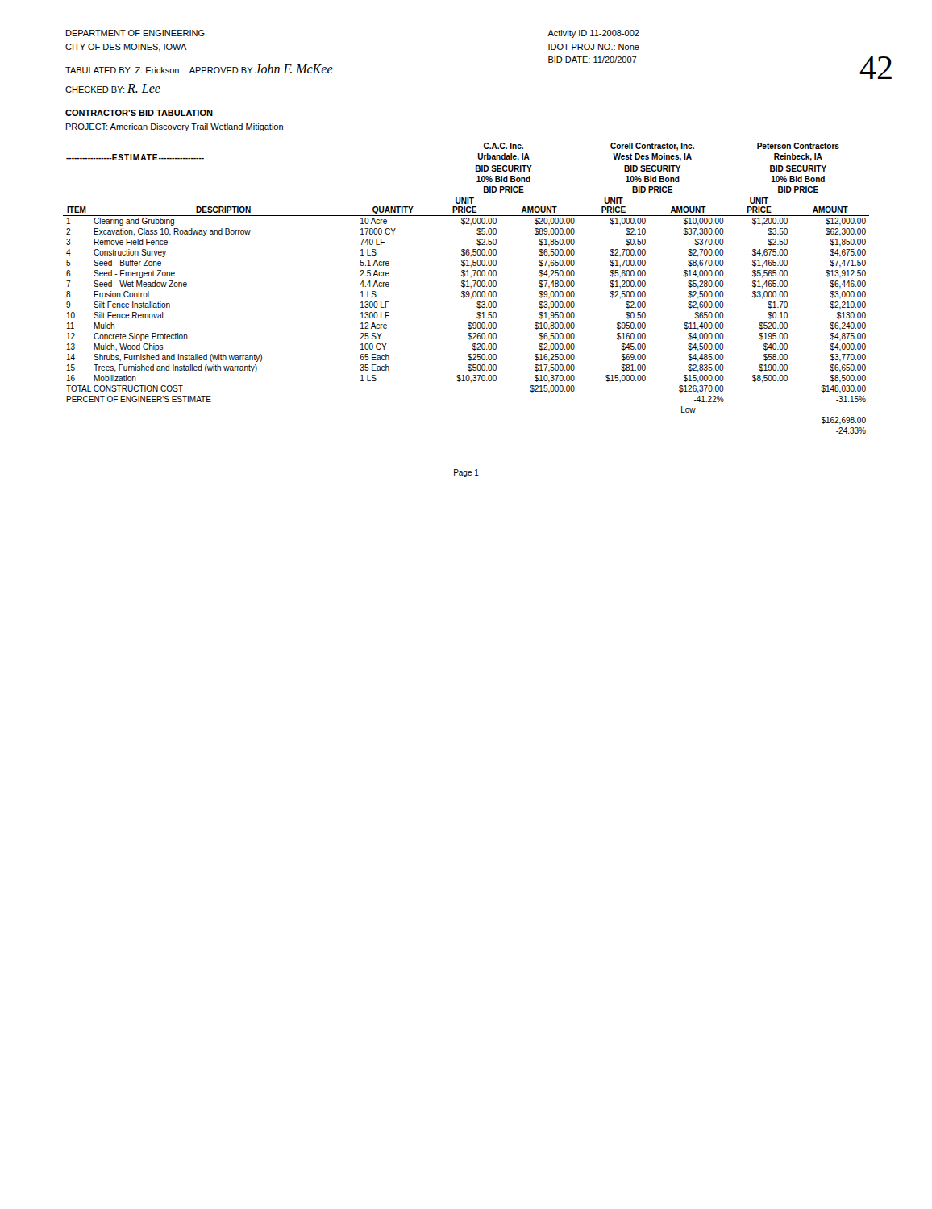42
| DEPARTMENT OF ENGINEERING CITY OF DES MOINES, IOWA TABULATED BY: Z. Erickson APPROVED BY John F. McKee CHECKED BY: R. Lee CONTRACTOR'S BID TABULATION PROJECT: American Discovery Trail Wetland Mitigation | Activity ID 11-2008-002 IDOT PROJ NO.: None BID DATE: 11/20/2007 |
| ----------------- ESTIMATE ----------------- | C.A.C. Inc. Urbandale, IA | Corell Contractor, Inc. West Des Moines, IA | Peterson Contractors Reinbeck, IA |
| --- | --- | --- | --- |
| | BID SECURITY 10% Bid Bond BID PRICE | BID SECURITY 10% Bid Bond BID PRICE | BID SECURITY 10% Bid Bond BID PRICE |
| ITEM | DESCRIPTION | QUANTITY | UNIT PRICE | AMOUNT | UNIT PRICE | AMOUNT | UNIT PRICE | AMOUNT |
| 1 | Clearing and Grubbing | 10 Acre | $2,000.00 | $20,000.00 | $1,000.00 | $10,000.00 | $1,200.00 | $12,000.00 |
| 2 | Excavation, Class 10, Roadway and Borrow | 17800 CY | $5.00 | $89,000.00 | $2.10 | $37,380.00 | $3.50 | $62,300.00 |
| 3 | Remove Field Fence | 740 LF | $2.50 | $1,850.00 | $0.50 | $370.00 | $2.50 | $1,850.00 |
| 4 | Construction Survey | 1 LS | $6,500.00 | $6,500.00 | $2,700.00 | $2,700.00 | $4,675.00 | $4,675.00 |
| 5 | Seed - Buffer Zone | 5.1 Acre | $1,500.00 | $7,650.00 | $1,700.00 | $8,670.00 | $1,465.00 | $7,471.50 |
| 6 | Seed - Emergent Zone | 2.5 Acre | $1,700.00 | $4,250.00 | $5,600.00 | $14,000.00 | $5,565.00 | $13,912.50 |
| 7 | Seed - Wet Meadow Zone | 4.4 Acre | $1,700.00 | $7,480.00 | $1,200.00 | $5,280.00 | $1,465.00 | $6,446.00 |
| 8 | Erosion Control | 1 LS | $9,000.00 | $9,000.00 | $2,500.00 | $2,500.00 | $3,000.00 | $3,000.00 |
| 9 | Silt Fence Installation | 1300 LF | $3.00 | $3,900.00 | $2.00 | $2,600.00 | $1.70 | $2,210.00 |
| 10 | Silt Fence Removal | 1300 LF | $1.50 | $1,950.00 | $0.50 | $650.00 | $0.10 | $130.00 |
| 11 | Mulch | 12 Acre | $900.00 | $10,800.00 | $950.00 | $11,400.00 | $520.00 | $6,240.00 |
| 12 | Concrete Slope Protection | 25 SY | $260.00 | $6,500.00 | $160.00 | $4,000.00 | $195.00 | $4,875.00 |
| 13 | Mulch, Wood Chips | 100 CY | $20.00 | $2,000.00 | $45.00 | $4,500.00 | $40.00 | $4,000.00 |
| 14 | Shrubs, Furnished and Installed (with warranty) | 65 Each | $250.00 | $16,250.00 | $69.00 | $4,485.00 | $58.00 | $3,770.00 |
| 15 | Trees, Furnished and Installed (with warranty) | 35 Each | $500.00 | $17,500.00 | $81.00 | $2,835.00 | $190.00 | $6,650.00 |
| 16 | Mobilization | 1 LS | $10,370.00 | $10,370.00 | $15,000.00 | $15,000.00 | $8,500.00 | $8,500.00 |
| TOTAL CONSTRUCTION COST | | | $215,000.00 | | $126,370.00 | | $148,030.00 |
| PERCENT OF ENGINEER'S ESTIMATE | | | | | -41.22% | | -31.15% |
| | Low | |
| | $162,698.00 |
| | -24.33% |
Page 1